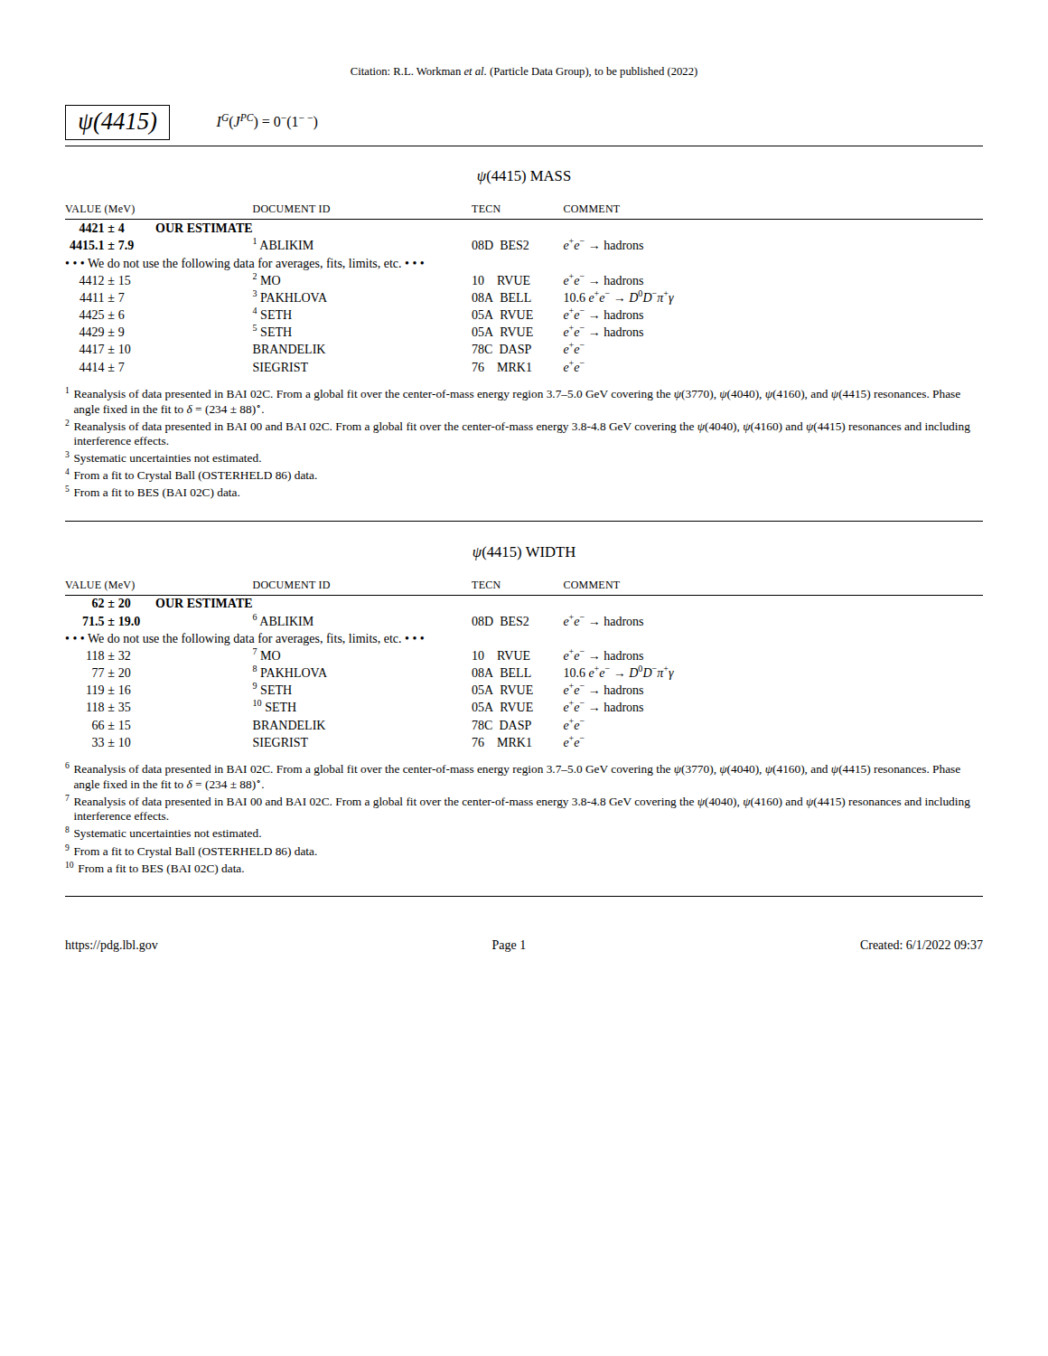Citation: R.L. Workman et al. (Particle Data Group), to be published (2022)
ψ(4415)
IG(JPC) = 0−(1− −)
ψ(4415) MASS
| VALUE (MeV) | DOCUMENT ID | TECN | COMMENT |
| --- | --- | --- | --- |
| 4421 ± 4 OUR ESTIMATE | | | |
| 4415.1 ± 7.9 | 1 ABLIKIM | 08D BES2 | e + e − → hadrons |
| • • • We do not use the following data for averages, fits, limits, etc. • • • |
| 4412 ± 15 | 2 MO | 10 RVUE | e + e − → hadrons |
| 4411 ± 7 | 3 PAKHLOVA | 08A BELL | 10.6 e + e − → D 0 D − π + γ |
| 4425 ± 6 | 4 SETH | 05A RVUE | e + e − → hadrons |
| 4429 ± 9 | 5 SETH | 05A RVUE | e + e − → hadrons |
| 4417 ± 10 | BRANDELIK | 78C DASP | e + e − |
| 4414 ± 7 | SIEGRIST | 76 MRK1 | e + e − |
1
Reanalysis of data presented in BAI 02C. From a global fit over the center-of-mass energy region 3.7–5.0 GeV covering the ψ(3770), ψ(4040), ψ(4160), and ψ(4415) resonances. Phase angle fixed in the fit to δ = (234 ± 88)∘.
2
Reanalysis of data presented in BAI 00 and BAI 02C. From a global fit over the center-of-mass energy 3.8-4.8 GeV covering the ψ(4040), ψ(4160) and ψ(4415) resonances and including interference effects.
3
Systematic uncertainties not estimated.
4
From a fit to Crystal Ball (OSTERHELD 86) data.
5
From a fit to BES (BAI 02C) data.
ψ(4415) WIDTH
| VALUE (MeV) | DOCUMENT ID | TECN | COMMENT |
| --- | --- | --- | --- |
| 62 ± 20 OUR ESTIMATE | | | |
| 71.5 ± 19.0 | 6 ABLIKIM | 08D BES2 | e + e − → hadrons |
| • • • We do not use the following data for averages, fits, limits, etc. • • • |
| 118 ± 32 | 7 MO | 10 RVUE | e + e − → hadrons |
| 77 ± 20 | 8 PAKHLOVA | 08A BELL | 10.6 e + e − → D 0 D − π + γ |
| 119 ± 16 | 9 SETH | 05A RVUE | e + e − → hadrons |
| 118 ± 35 | 10 SETH | 05A RVUE | e + e − → hadrons |
| 66 ± 15 | BRANDELIK | 78C DASP | e + e − |
| 33 ± 10 | SIEGRIST | 76 MRK1 | e + e − |
6
Reanalysis of data presented in BAI 02C. From a global fit over the center-of-mass energy region 3.7–5.0 GeV covering the ψ(3770), ψ(4040), ψ(4160), and ψ(4415) resonances. Phase angle fixed in the fit to δ = (234 ± 88)∘.
7
Reanalysis of data presented in BAI 00 and BAI 02C. From a global fit over the center-of-mass energy 3.8-4.8 GeV covering the ψ(4040), ψ(4160) and ψ(4415) resonances and including interference effects.
8
Systematic uncertainties not estimated.
9
From a fit to Crystal Ball (OSTERHELD 86) data.
10
From a fit to BES (BAI 02C) data.
https://pdg.lbl.gov
Page 1
Created: 6/1/2022 09:37